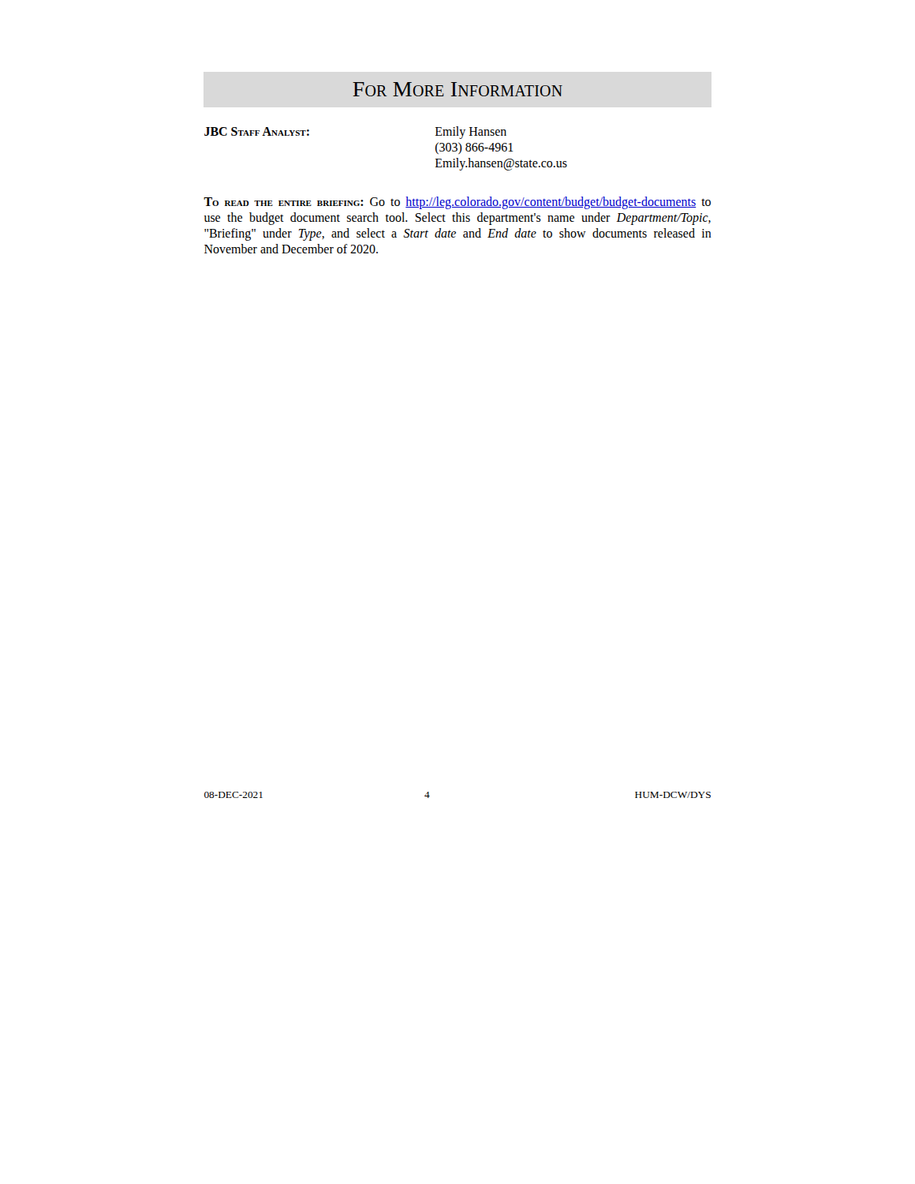For More Information
| JBC Staff Analyst: | Emily Hansen |
| | (303) 866-4961 |
| | Emily.hansen@state.co.us |
To read the entire briefing: Go to http://leg.colorado.gov/content/budget/budget-documents to use the budget document search tool. Select this department's name under Department/Topic, "Briefing" under Type, and select a Start date and End date to show documents released in November and December of 2020.
| 08-DEC-2021 | 4 | HUM-DCW/DYS |